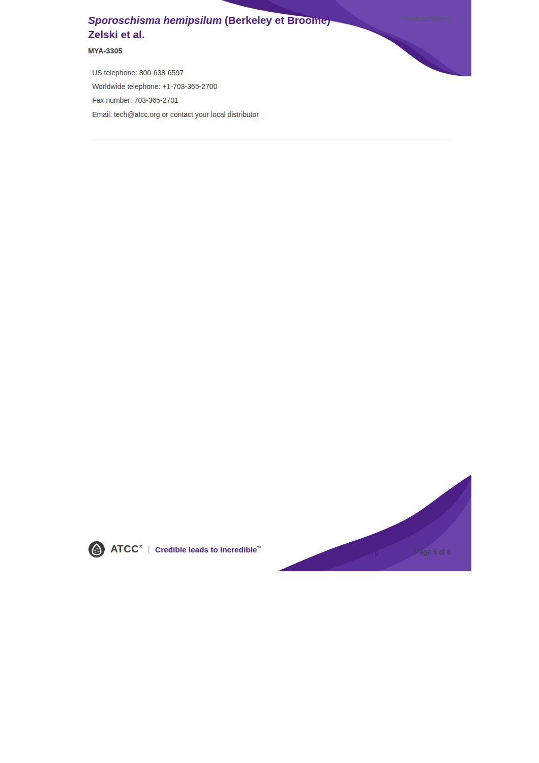Sporoschisma hemipsilum (Berkeley et Broome) Zelski et al.
Product Sheet
MYA-3305
US telephone: 800-638-6597
Worldwide telephone: +1-703-365-2700
Fax number: 703-365-2701
Email: tech@atcc.org or contact your local distributor
ATCC® | Credible leads to Incredible™
www.atcc.org Page 6 of 6